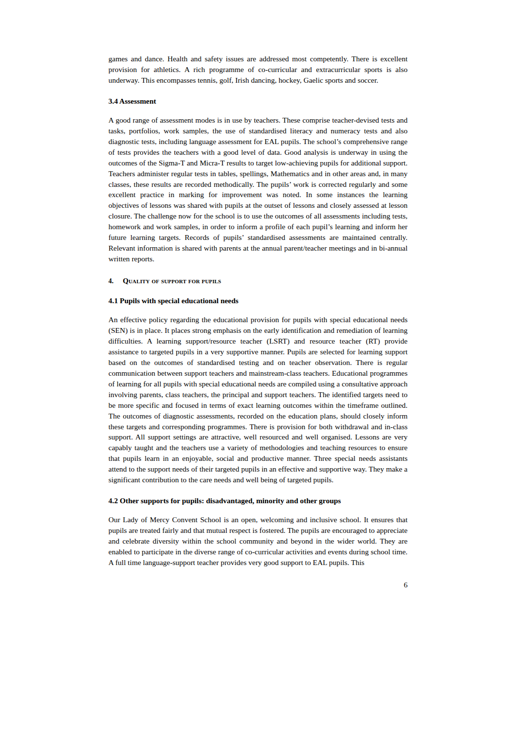games and dance. Health and safety issues are addressed most competently. There is excellent provision for athletics. A rich programme of co-curricular and extracurricular sports is also underway. This encompasses tennis, golf, Irish dancing, hockey, Gaelic sports and soccer.
3.4 Assessment
A good range of assessment modes is in use by teachers. These comprise teacher-devised tests and tasks, portfolios, work samples, the use of standardised literacy and numeracy tests and also diagnostic tests, including language assessment for EAL pupils. The school’s comprehensive range of tests provides the teachers with a good level of data. Good analysis is underway in using the outcomes of the Sigma-T and Micra-T results to target low-achieving pupils for additional support. Teachers administer regular tests in tables, spellings, Mathematics and in other areas and, in many classes, these results are recorded methodically. The pupils’ work is corrected regularly and some excellent practice in marking for improvement was noted. In some instances the learning objectives of lessons was shared with pupils at the outset of lessons and closely assessed at lesson closure. The challenge now for the school is to use the outcomes of all assessments including tests, homework and work samples, in order to inform a profile of each pupil’s learning and inform her future learning targets. Records of pupils’ standardised assessments are maintained centrally. Relevant information is shared with parents at the annual parent/teacher meetings and in bi-annual written reports.
4. Quality of support for pupils
4.1 Pupils with special educational needs
An effective policy regarding the educational provision for pupils with special educational needs (SEN) is in place. It places strong emphasis on the early identification and remediation of learning difficulties. A learning support/resource teacher (LSRT) and resource teacher (RT) provide assistance to targeted pupils in a very supportive manner. Pupils are selected for learning support based on the outcomes of standardised testing and on teacher observation. There is regular communication between support teachers and mainstream-class teachers. Educational programmes of learning for all pupils with special educational needs are compiled using a consultative approach involving parents, class teachers, the principal and support teachers. The identified targets need to be more specific and focused in terms of exact learning outcomes within the timeframe outlined. The outcomes of diagnostic assessments, recorded on the education plans, should closely inform these targets and corresponding programmes. There is provision for both withdrawal and in-class support. All support settings are attractive, well resourced and well organised. Lessons are very capably taught and the teachers use a variety of methodologies and teaching resources to ensure that pupils learn in an enjoyable, social and productive manner. Three special needs assistants attend to the support needs of their targeted pupils in an effective and supportive way. They make a significant contribution to the care needs and well being of targeted pupils.
4.2 Other supports for pupils: disadvantaged, minority and other groups
Our Lady of Mercy Convent School is an open, welcoming and inclusive school. It ensures that pupils are treated fairly and that mutual respect is fostered. The pupils are encouraged to appreciate and celebrate diversity within the school community and beyond in the wider world. They are enabled to participate in the diverse range of co-curricular activities and events during school time. A full time language-support teacher provides very good support to EAL pupils. This
6